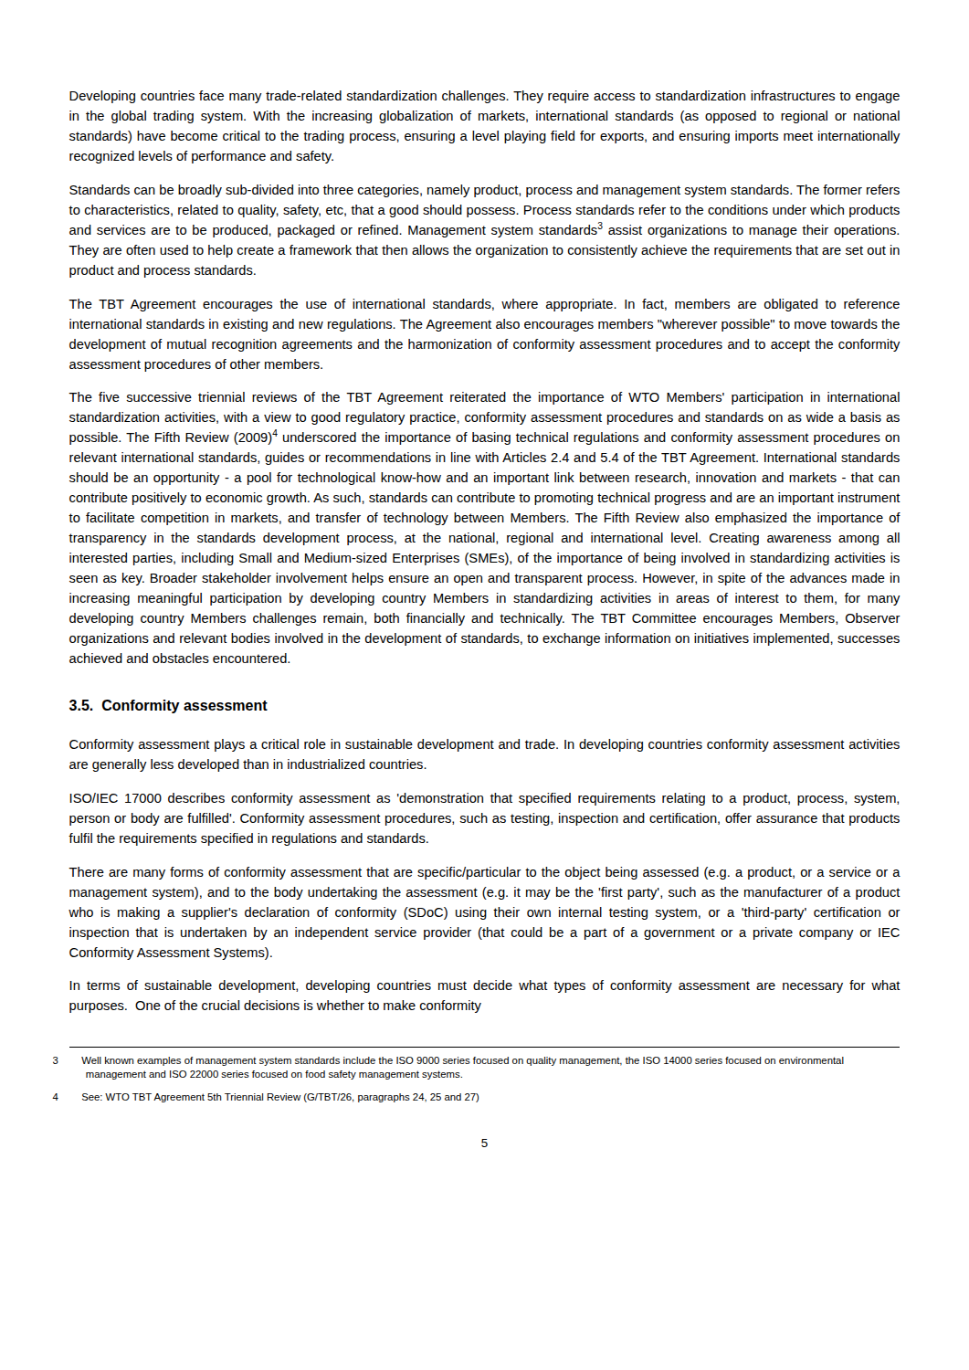Developing countries face many trade-related standardization challenges. They require access to standardization infrastructures to engage in the global trading system. With the increasing globalization of markets, international standards (as opposed to regional or national standards) have become critical to the trading process, ensuring a level playing field for exports, and ensuring imports meet internationally recognized levels of performance and safety.
Standards can be broadly sub-divided into three categories, namely product, process and management system standards. The former refers to characteristics, related to quality, safety, etc, that a good should possess. Process standards refer to the conditions under which products and services are to be produced, packaged or refined. Management system standards3 assist organizations to manage their operations. They are often used to help create a framework that then allows the organization to consistently achieve the requirements that are set out in product and process standards.
The TBT Agreement encourages the use of international standards, where appropriate. In fact, members are obligated to reference international standards in existing and new regulations. The Agreement also encourages members "wherever possible" to move towards the development of mutual recognition agreements and the harmonization of conformity assessment procedures and to accept the conformity assessment procedures of other members.
The five successive triennial reviews of the TBT Agreement reiterated the importance of WTO Members' participation in international standardization activities, with a view to good regulatory practice, conformity assessment procedures and standards on as wide a basis as possible. The Fifth Review (2009)4 underscored the importance of basing technical regulations and conformity assessment procedures on relevant international standards, guides or recommendations in line with Articles 2.4 and 5.4 of the TBT Agreement. International standards should be an opportunity - a pool for technological know-how and an important link between research, innovation and markets - that can contribute positively to economic growth. As such, standards can contribute to promoting technical progress and are an important instrument to facilitate competition in markets, and transfer of technology between Members. The Fifth Review also emphasized the importance of transparency in the standards development process, at the national, regional and international level. Creating awareness among all interested parties, including Small and Medium-sized Enterprises (SMEs), of the importance of being involved in standardizing activities is seen as key. Broader stakeholder involvement helps ensure an open and transparent process. However, in spite of the advances made in increasing meaningful participation by developing country Members in standardizing activities in areas of interest to them, for many developing country Members challenges remain, both financially and technically. The TBT Committee encourages Members, Observer organizations and relevant bodies involved in the development of standards, to exchange information on initiatives implemented, successes achieved and obstacles encountered.
3.5. Conformity assessment
Conformity assessment plays a critical role in sustainable development and trade. In developing countries conformity assessment activities are generally less developed than in industrialized countries.
ISO/IEC 17000 describes conformity assessment as 'demonstration that specified requirements relating to a product, process, system, person or body are fulfilled'. Conformity assessment procedures, such as testing, inspection and certification, offer assurance that products fulfil the requirements specified in regulations and standards.
There are many forms of conformity assessment that are specific/particular to the object being assessed (e.g. a product, or a service or a management system), and to the body undertaking the assessment (e.g. it may be the 'first party', such as the manufacturer of a product who is making a supplier's declaration of conformity (SDoC) using their own internal testing system, or a 'third-party' certification or inspection that is undertaken by an independent service provider (that could be a part of a government or a private company or IEC Conformity Assessment Systems).
In terms of sustainable development, developing countries must decide what types of conformity assessment are necessary for what purposes. One of the crucial decisions is whether to make conformity
3 Well known examples of management system standards include the ISO 9000 series focused on quality management, the ISO 14000 series focused on environmental management and ISO 22000 series focused on food safety management systems.
4 See: WTO TBT Agreement 5th Triennial Review (G/TBT/26, paragraphs 24, 25 and 27)
5